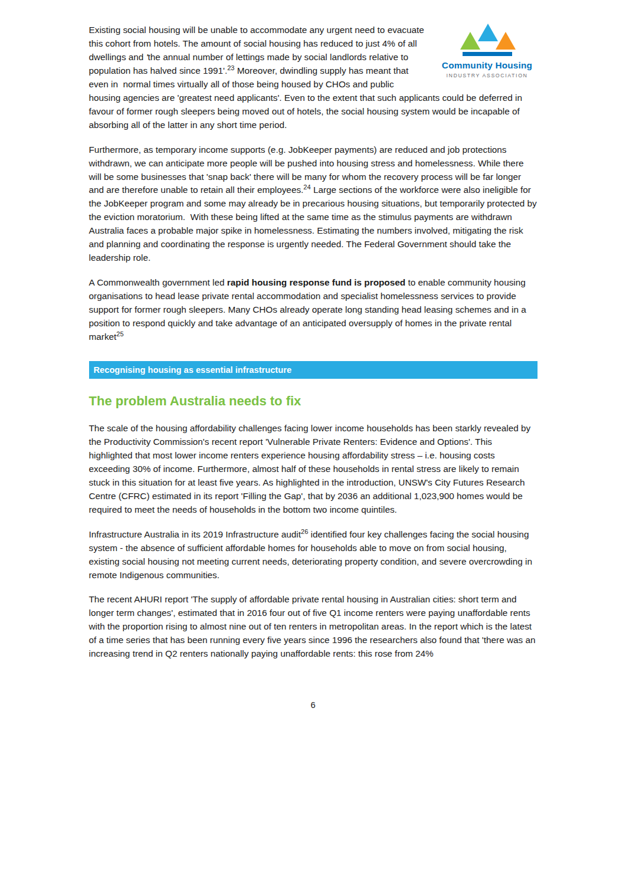Community Housing Industry Association
Existing social housing will be unable to accommodate any urgent need to evacuate this cohort from hotels. The amount of social housing has reduced to just 4% of all dwellings and 'the annual number of lettings made by social landlords relative to population has halved since 1991'.23 Moreover, dwindling supply has meant that even in normal times virtually all of those being housed by CHOs and public housing agencies are 'greatest need applicants'. Even to the extent that such applicants could be deferred in favour of former rough sleepers being moved out of hotels, the social housing system would be incapable of absorbing all of the latter in any short time period.
Furthermore, as temporary income supports (e.g. JobKeeper payments) are reduced and job protections withdrawn, we can anticipate more people will be pushed into housing stress and homelessness. While there will be some businesses that 'snap back' there will be many for whom the recovery process will be far longer and are therefore unable to retain all their employees.24 Large sections of the workforce were also ineligible for the JobKeeper program and some may already be in precarious housing situations, but temporarily protected by the eviction moratorium. With these being lifted at the same time as the stimulus payments are withdrawn Australia faces a probable major spike in homelessness. Estimating the numbers involved, mitigating the risk and planning and coordinating the response is urgently needed. The Federal Government should take the leadership role.
A Commonwealth government led rapid housing response fund is proposed to enable community housing organisations to head lease private rental accommodation and specialist homelessness services to provide support for former rough sleepers. Many CHOs already operate long standing head leasing schemes and in a position to respond quickly and take advantage of an anticipated oversupply of homes in the private rental market25
Recognising housing as essential infrastructure
The problem Australia needs to fix
The scale of the housing affordability challenges facing lower income households has been starkly revealed by the Productivity Commission's recent report 'Vulnerable Private Renters: Evidence and Options'. This highlighted that most lower income renters experience housing affordability stress – i.e. housing costs exceeding 30% of income. Furthermore, almost half of these households in rental stress are likely to remain stuck in this situation for at least five years. As highlighted in the introduction, UNSW's City Futures Research Centre (CFRC) estimated in its report 'Filling the Gap', that by 2036 an additional 1,023,900 homes would be required to meet the needs of households in the bottom two income quintiles.
Infrastructure Australia in its 2019 Infrastructure audit26 identified four key challenges facing the social housing system - the absence of sufficient affordable homes for households able to move on from social housing, existing social housing not meeting current needs, deteriorating property condition, and severe overcrowding in remote Indigenous communities.
The recent AHURI report 'The supply of affordable private rental housing in Australian cities: short term and longer term changes', estimated that in 2016 four out of five Q1 income renters were paying unaffordable rents with the proportion rising to almost nine out of ten renters in metropolitan areas. In the report which is the latest of a time series that has been running every five years since 1996 the researchers also found that 'there was an increasing trend in Q2 renters nationally paying unaffordable rents: this rose from 24%
6